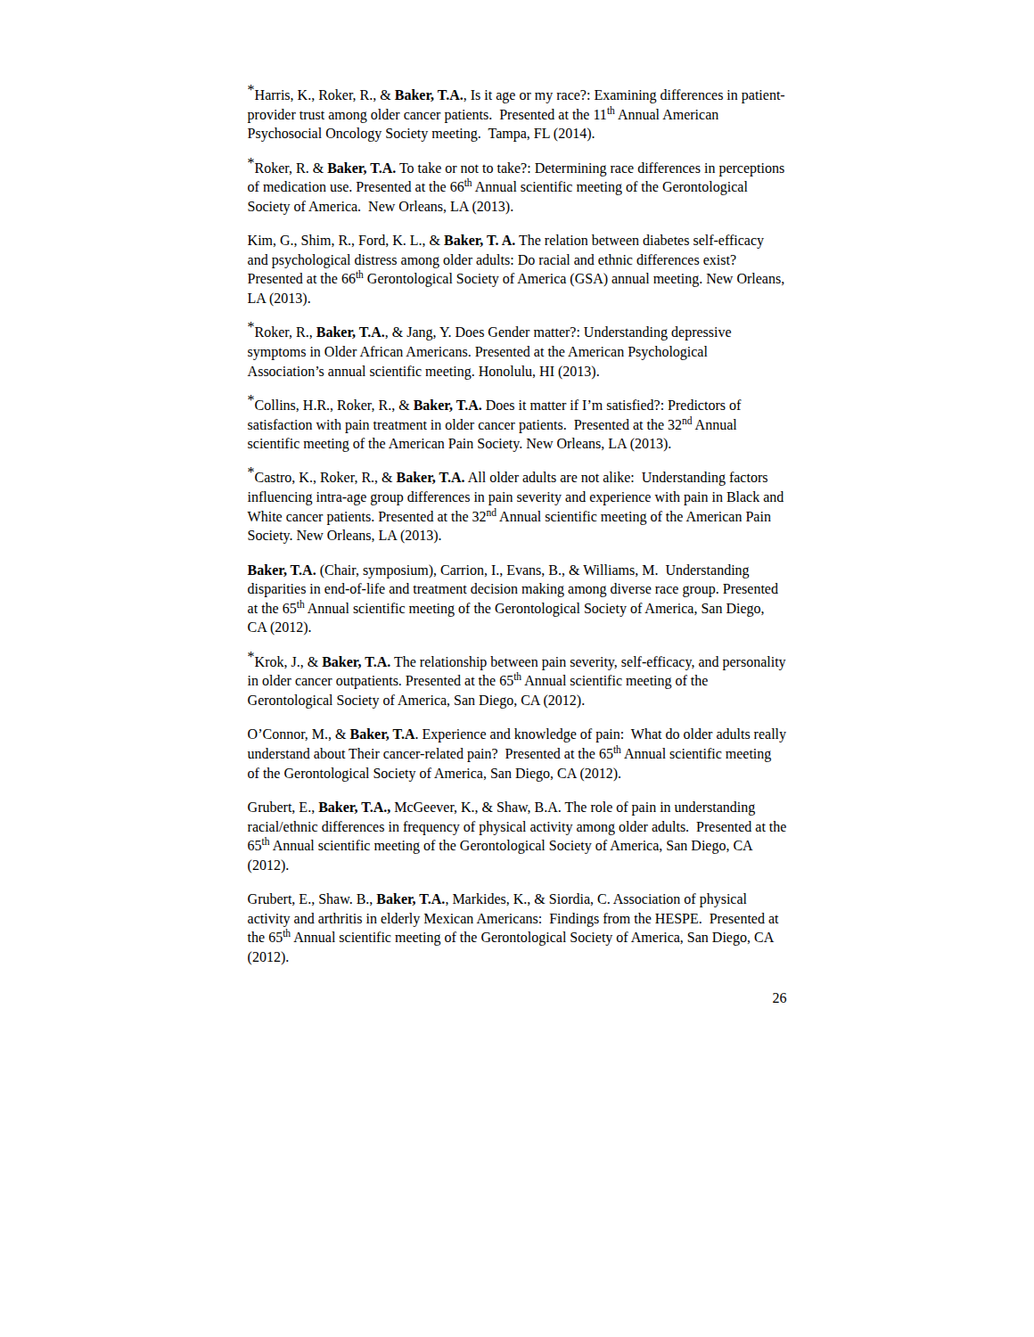*Harris, K., Roker, R., & Baker, T.A., Is it age or my race?: Examining differences in patient-provider trust among older cancer patients. Presented at the 11th Annual American Psychosocial Oncology Society meeting. Tampa, FL (2014).
*Roker, R. & Baker, T.A. To take or not to take?: Determining race differences in perceptions of medication use. Presented at the 66th Annual scientific meeting of the Gerontological Society of America. New Orleans, LA (2013).
Kim, G., Shim, R., Ford, K. L., & Baker, T. A. The relation between diabetes self-efficacy and psychological distress among older adults: Do racial and ethnic differences exist? Presented at the 66th Gerontological Society of America (GSA) annual meeting. New Orleans, LA (2013).
*Roker, R., Baker, T.A., & Jang, Y. Does Gender matter?: Understanding depressive symptoms in Older African Americans. Presented at the American Psychological Association’s annual scientific meeting. Honolulu, HI (2013).
*Collins, H.R., Roker, R., & Baker, T.A. Does it matter if I’m satisfied?: Predictors of satisfaction with pain treatment in older cancer patients. Presented at the 32nd Annual scientific meeting of the American Pain Society. New Orleans, LA (2013).
*Castro, K., Roker, R., & Baker, T.A. All older adults are not alike: Understanding factors influencing intra-age group differences in pain severity and experience with pain in Black and White cancer patients. Presented at the 32nd Annual scientific meeting of the American Pain Society. New Orleans, LA (2013).
Baker, T.A. (Chair, symposium), Carrion, I., Evans, B., & Williams, M. Understanding disparities in end-of-life and treatment decision making among diverse race group. Presented at the 65th Annual scientific meeting of the Gerontological Society of America, San Diego, CA (2012).
*Krok, J., & Baker, T.A. The relationship between pain severity, self-efficacy, and personality in older cancer outpatients. Presented at the 65th Annual scientific meeting of the Gerontological Society of America, San Diego, CA (2012).
O’Connor, M., & Baker, T.A. Experience and knowledge of pain: What do older adults really understand about Their cancer-related pain? Presented at the 65th Annual scientific meeting of the Gerontological Society of America, San Diego, CA (2012).
Grubert, E., Baker, T.A., McGeever, K., & Shaw, B.A. The role of pain in understanding racial/ethnic differences in frequency of physical activity among older adults. Presented at the 65th Annual scientific meeting of the Gerontological Society of America, San Diego, CA (2012).
Grubert, E., Shaw. B., Baker, T.A., Markides, K., & Siordia, C. Association of physical activity and arthritis in elderly Mexican Americans: Findings from the HESPE. Presented at the 65th Annual scientific meeting of the Gerontological Society of America, San Diego, CA (2012).
26